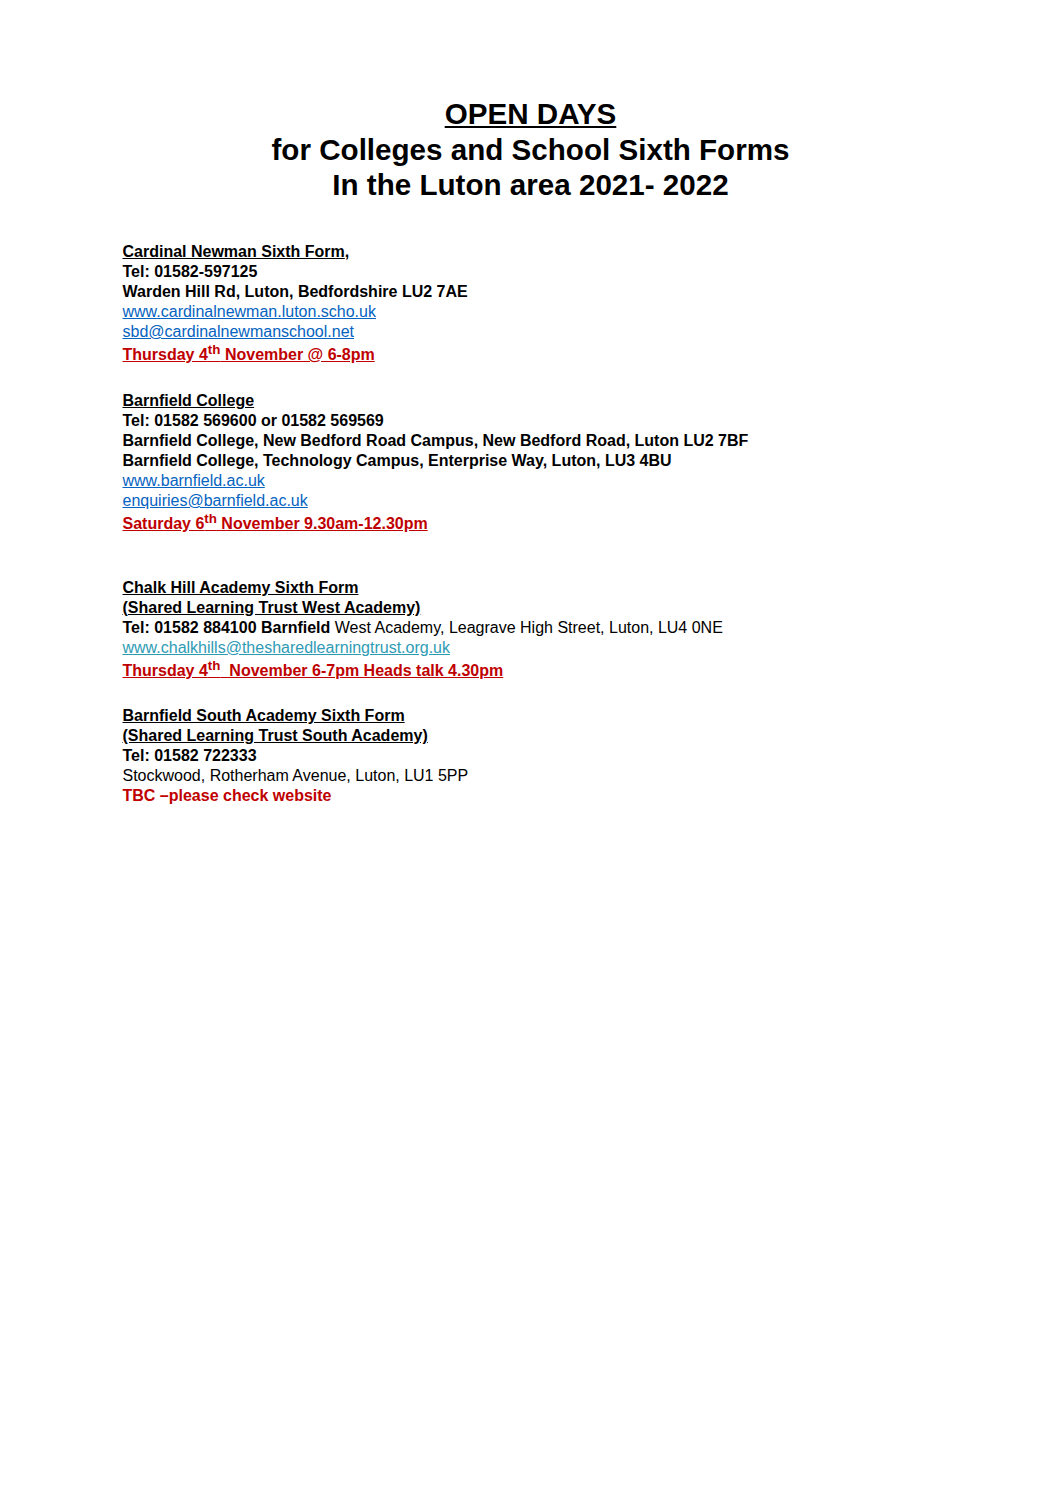OPEN DAYS
for Colleges and School Sixth Forms
In the Luton area 2021- 2022
Cardinal Newman Sixth Form,
Tel: 01582-597125
Warden Hill Rd, Luton, Bedfordshire LU2 7AE
www.cardinalnewman.luton.scho.uk
sbd@cardinalnewmanschool.net
Thursday 4th November @ 6-8pm
Barnfield College
Tel: 01582 569600 or 01582 569569
Barnfield College, New Bedford Road Campus, New Bedford Road, Luton LU2 7BF
Barnfield College, Technology Campus, Enterprise Way, Luton, LU3 4BU
www.barnfield.ac.uk
enquiries@barnfield.ac.uk
Saturday 6th November 9.30am-12.30pm
Chalk Hill Academy Sixth Form
(Shared Learning Trust West Academy)
Tel: 01582 884100 Barnfield West Academy, Leagrave High Street, Luton, LU4 0NE
www.chalkhills@thesharedlearningtrust.org.uk
Thursday 4th November 6-7pm Heads talk 4.30pm
Barnfield South Academy Sixth Form
(Shared Learning Trust South Academy)
Tel: 01582 722333
Stockwood, Rotherham Avenue, Luton, LU1 5PP
TBC –please check website